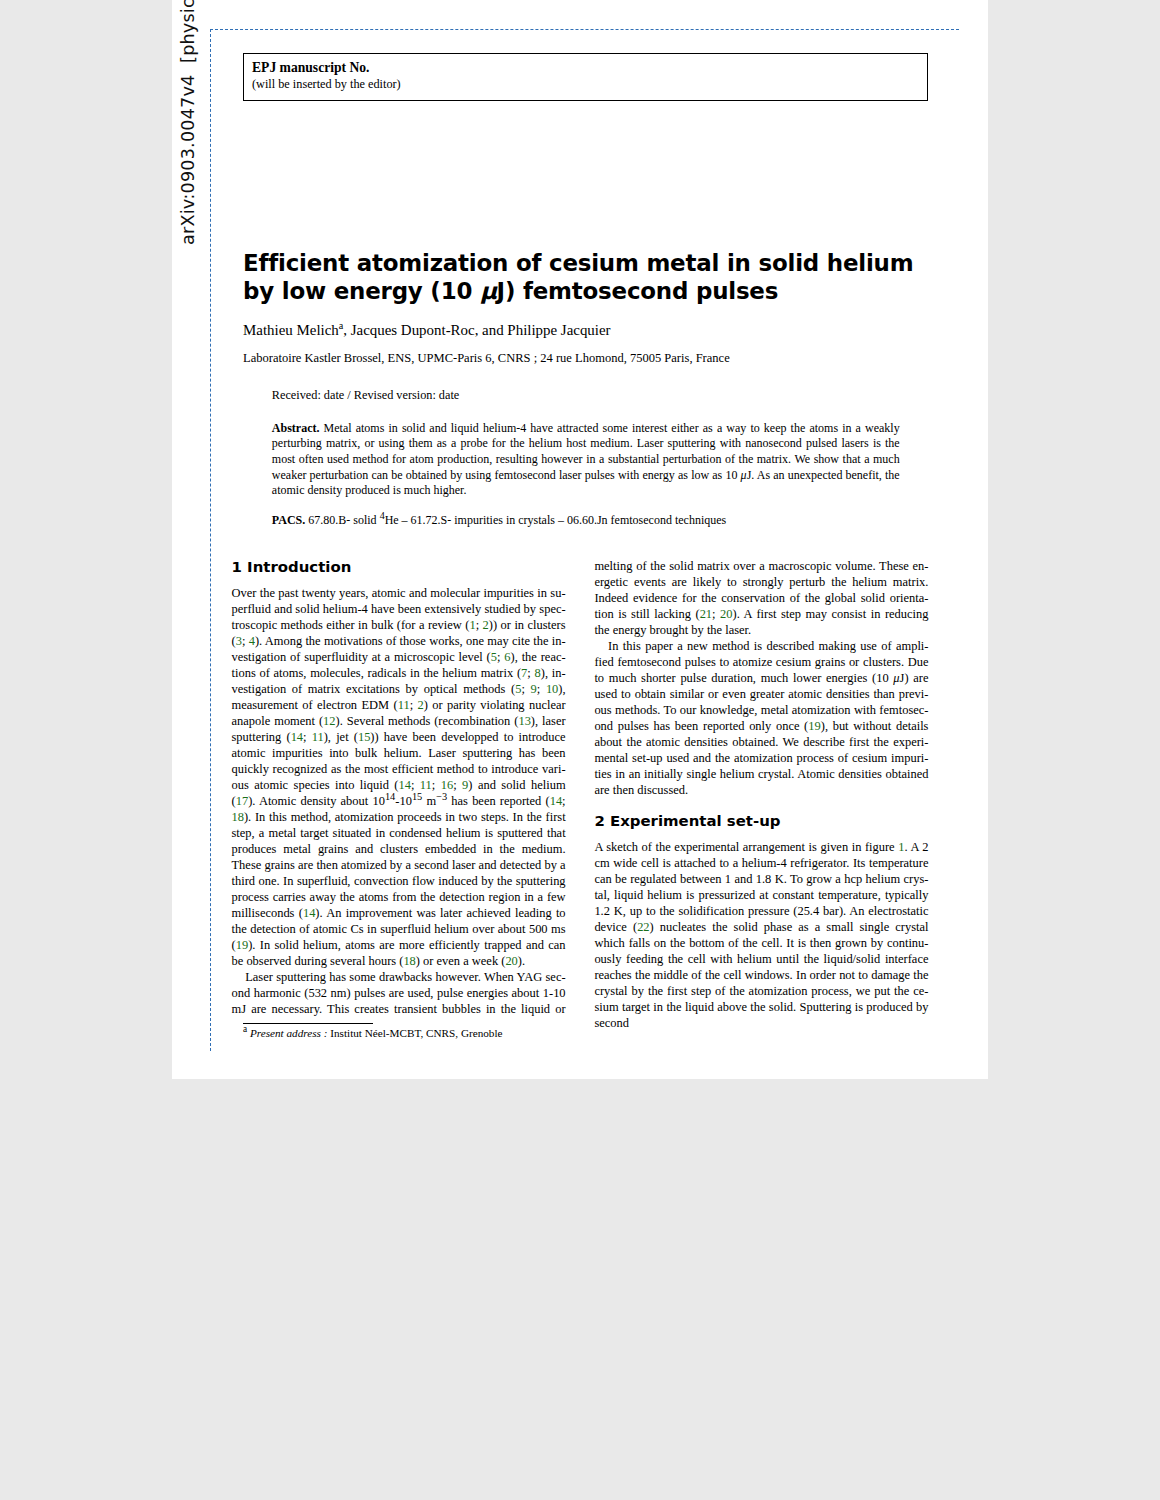arXiv:0903.0047v4 [physics.atm-clus] 27 Aug 2009
EPJ manuscript No.
(will be inserted by the editor)
Efficient atomization of cesium metal in solid helium by low energy (10 μ J) femtosecond pulses
Mathieu Melicha, Jacques Dupont-Roc, and Philippe Jacquier
Laboratoire Kastler Brossel, ENS, UPMC-Paris 6, CNRS ; 24 rue Lhomond, 75005 Paris, France
Received: date / Revised version: date
Abstract. Metal atoms in solid and liquid helium-4 have attracted some interest either as a way to keep the atoms in a weakly perturbing matrix, or using them as a probe for the helium host medium. Laser sputtering with nanosecond pulsed lasers is the most often used method for atom production, resulting however in a substantial perturbation of the matrix. We show that a much weaker perturbation can be obtained by using femtosecond laser pulses with energy as low as 10 μ J. As an unexpected benefit, the atomic density produced is much higher.
PACS. 67.80.B- solid 4He – 61.72.S- impurities in crystals – 06.60.Jn femtosecond techniques
1 Introduction
Over the past twenty years, atomic and molecular impurities in superfluid and solid helium-4 have been extensively studied by spectroscopic methods either in bulk (for a review (1; 2)) or in clusters (3; 4). Among the motivations of those works, one may cite the investigation of superfluidity at a microscopic level (5; 6), the reactions of atoms, molecules, radicals in the helium matrix (7; 8), investigation of matrix excitations by optical methods (5; 9; 10), measurement of electron EDM (11; 2) or parity violating nuclear anapole moment (12). Several methods (recombination (13), laser sputtering (14; 11), jet (15)) have been developped to introduce atomic impurities into bulk helium. Laser sputtering has been quickly recognized as the most efficient method to introduce various atomic species into liquid (14; 11; 16; 9) and solid helium (17). Atomic density about 1014-1015 m−3 has been reported (14; 18). In this method, atomization proceeds in two steps. In the first step, a metal target situated in condensed helium is sputtered that produces metal grains and clusters embedded in the medium. These grains are then atomized by a second laser and detected by a third one. In superfluid, convection flow induced by the sputtering process carries away the atoms from the detection region in a few milliseconds (14). An improvement was later achieved leading to the detection of atomic Cs in superfluid helium over about 500 ms (19). In solid helium, atoms are more efficiently trapped and can be observed during several hours (18) or even a week (20).
Laser sputtering has some drawbacks however. When YAG second harmonic (532 nm) pulses are used, pulse energies about 1-10 mJ are necessary. This creates transient bubbles in the liquid or melting of the solid matrix over a macroscopic volume. These energetic events are likely to strongly perturb the helium matrix. Indeed evidence for the conservation of the global solid orientation is still lacking (21; 20). A first step may consist in reducing the energy brought by the laser.
In this paper a new method is described making use of amplified femtosecond pulses to atomize cesium grains or clusters. Due to much shorter pulse duration, much lower energies (10 μ J) are used to obtain similar or even greater atomic densities than previous methods. To our knowledge, metal atomization with femtosecond pulses has been reported only once (19), but without details about the atomic densities obtained. We describe first the experimental set-up used and the atomization process of cesium impurities in an initially single helium crystal. Atomic densities obtained are then discussed.
2 Experimental set-up
A sketch of the experimental arrangement is given in figure 1. A 2 cm wide cell is attached to a helium-4 refrigerator. Its temperature can be regulated between 1 and 1.8 K. To grow a hcp helium crystal, liquid helium is pressurized at constant temperature, typically 1.2 K, up to the solidification pressure (25.4 bar). An electrostatic device (22) nucleates the solid phase as a small single crystal which falls on the bottom of the cell. It is then grown by continuously feeding the cell with helium until the liquid/solid interface reaches the middle of the cell windows. In order not to damage the crystal by the first step of the atomization process, we put the cesium target in the liquid above the solid. Sputtering is produced by second
a Present address : Institut Néel-MCBT, CNRS, Grenoble